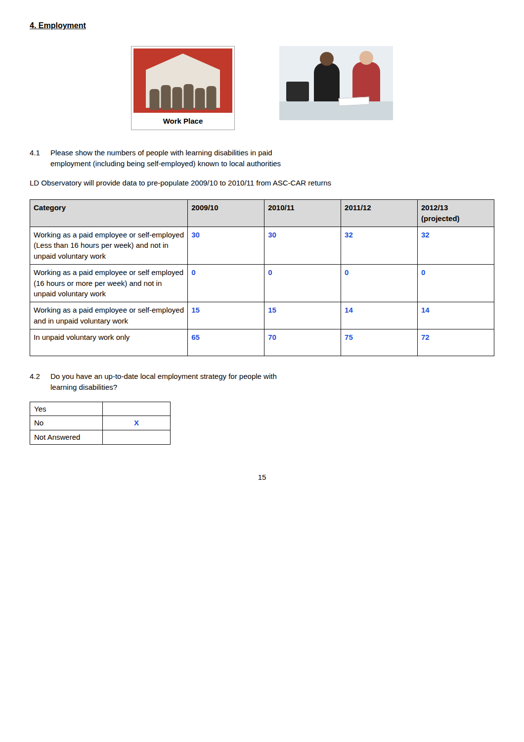4. Employment
Work Place
4.1 Please show the numbers of people with learning disabilities in paid
employment (including being self-employed) known to local authorities
LD Observatory will provide data to pre-populate 2009/10 to 2010/11 from ASC-CAR returns
| Category | 2009/10 | 2010/11 | 2011/12 | 2012/13 (projected) |
| --- | --- | --- | --- | --- |
| Working as a paid employee or self-employed (Less than 16 hours per week) and not in unpaid voluntary work | 30 | 30 | 32 | 32 |
| Working as a paid employee or self employed (16 hours or more per week) and not in unpaid voluntary work | 0 | 0 | 0 | 0 |
| Working as a paid employee or self-employed and in unpaid voluntary work | 15 | 15 | 14 | 14 |
| In unpaid voluntary work only | 65 | 70 | 75 | 72 |
4.2 Do you have an up-to-date local employment strategy for people with
learning disabilities?
| Yes | |
| No | X |
| Not Answered | |
15